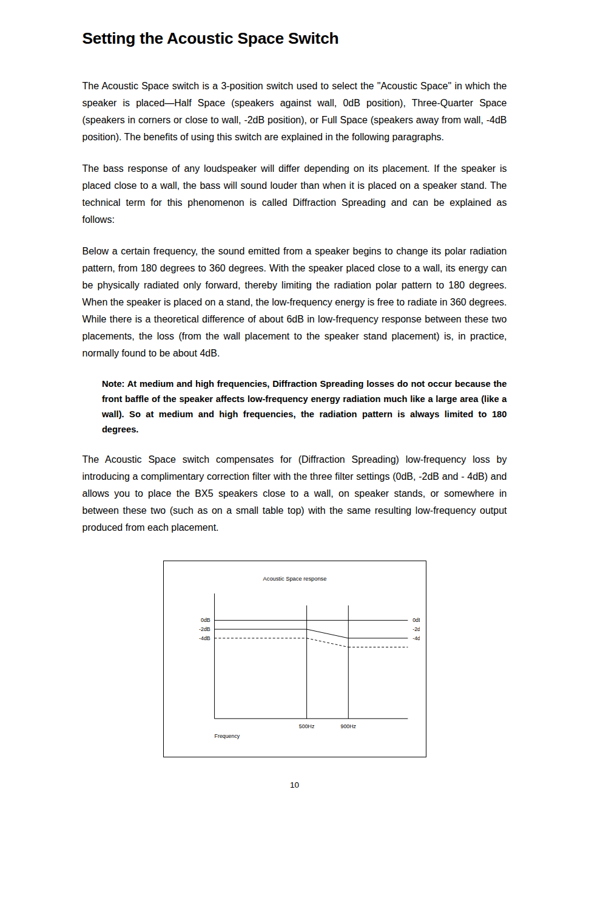Setting the Acoustic Space Switch
The Acoustic Space switch is a 3-position switch used to select the "Acoustic Space" in which the speaker is placed—Half Space (speakers against wall, 0dB position), Three-Quarter Space (speakers in corners or close to wall, -2dB position), or Full Space (speakers away from wall, -4dB position). The benefits of using this switch are explained in the following paragraphs.
The bass response of any loudspeaker will differ depending on its placement. If the speaker is placed close to a wall, the bass will sound louder than when it is placed on a speaker stand. The technical term for this phenomenon is called Diffraction Spreading and can be explained as follows:
Below a certain frequency, the sound emitted from a speaker begins to change its polar radiation pattern, from 180 degrees to 360 degrees. With the speaker placed close to a wall, its energy can be physically radiated only forward, thereby limiting the radiation polar pattern to 180 degrees. When the speaker is placed on a stand, the low-frequency energy is free to radiate in 360 degrees. While there is a theoretical difference of about 6dB in low-frequency response between these two placements, the loss (from the wall placement to the speaker stand placement) is, in practice, normally found to be about 4dB.
Note: At medium and high frequencies, Diffraction Spreading losses do not occur because the front baffle of the speaker affects low-frequency energy radiation much like a large area (like a wall). So at medium and high frequencies, the radiation pattern is always limited to 180 degrees.
The Acoustic Space switch compensates for (Diffraction Spreading) low-frequency loss by introducing a complimentary correction filter with the three filter settings (0dB, -2dB and - 4dB) and allows you to place the BX5 speakers close to a wall, on speaker stands, or somewhere in between these two (such as on a small table top) with the same resulting low-frequency output produced from each placement.
Acoustic Space response 0dB -2dB -4dB 0dB -2dB -4dB 500Hz 900Hz Frequency
10